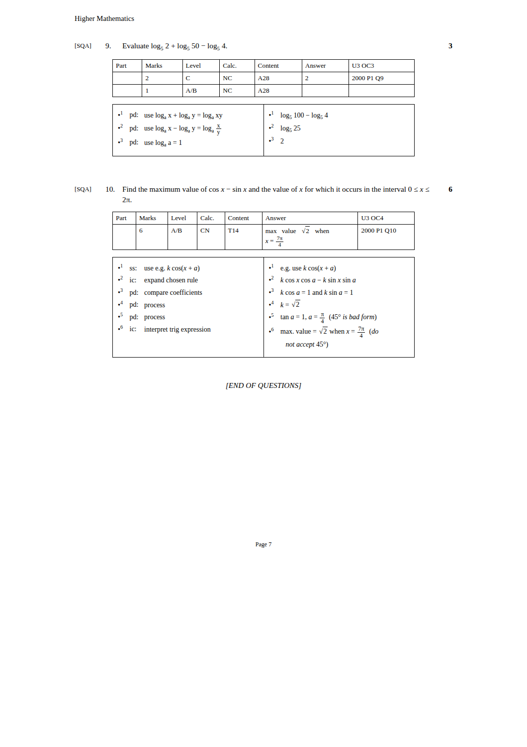Higher Mathematics
[SQA]
9.
Evaluate log5 2 + log5 50 − log5 4.
3
| Part | Marks | Level | Calc. | Content | Answer | U3 OC3 |
| --- | --- | --- | --- | --- | --- | --- |
| | 2 | C | NC | A28 | 2 | 2000 P1 Q9 |
| | 1 | A/B | NC | A28 | | |
| • 1 pd: use log a x + log a y = log a xy • 2 pd: use log a x − log a y = log a x y • 3 pd: use log a a = 1 | • 1 log 5 100 − log 5 4 • 2 log 5 25 • 3 2 |
[SQA]
10.
Find the maximum value of cos x − sin x and the value of x for which it occurs in the interval 0 ≤ x ≤ 2π.
6
| Part | Marks | Level | Calc. | Content | Answer | U3 OC4 |
| --- | --- | --- | --- | --- | --- | --- |
| | 6 | A/B | CN | T14 | max value 2 when x = 7π 4 | 2000 P1 Q10 |
| • 1 ss: use e.g. k cos( x + a ) • 2 ic: expand chosen rule • 3 pd: compare coefficients • 4 pd: process • 5 pd: process • 6 ic: interpret trig expression | • 1 e.g. use k cos( x + a ) • 2 k cos x cos a − k sin x sin a • 3 k cos a = 1 and k sin a = 1 • 4 k = 2 • 5 tan a = 1, a = π 4 (45° is bad form ) • 6 max. value = 2 when x = 7π 4 ( do not accept 45°) |
[END OF QUESTIONS]
Page 7